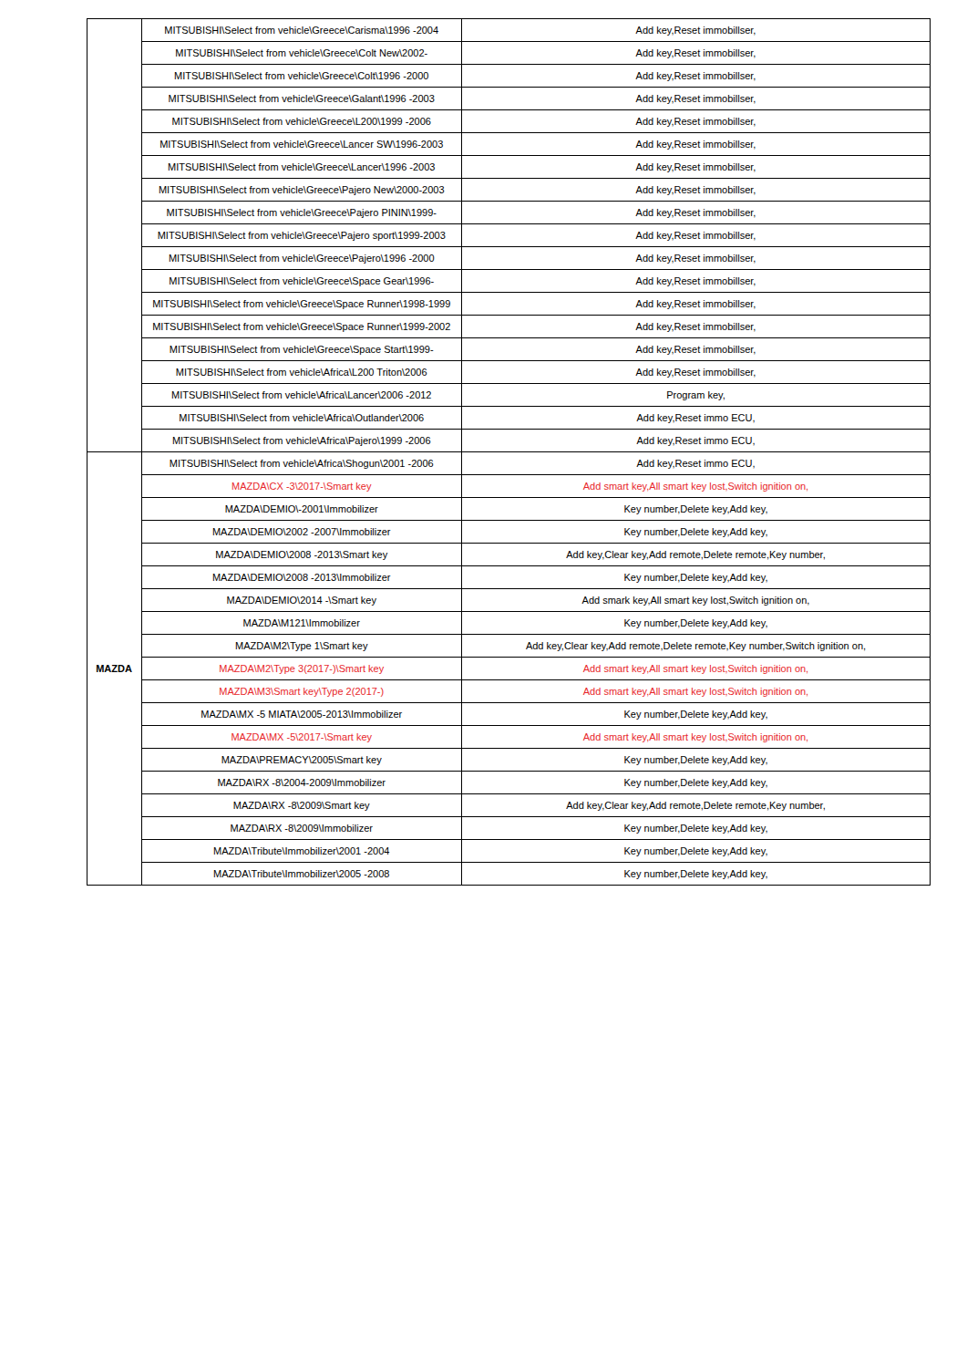| | | MITSUBISHI\Select from vehicle\Greece\Carisma\1996 -2004 | Add key,Reset immobillser, |
| MITSUBISHI\Select from vehicle\Greece\Colt New\2002- | Add key,Reset immobillser, |
| MITSUBISHI\Select from vehicle\Greece\Colt\1996 -2000 | Add key,Reset immobillser, |
| MITSUBISHI\Select from vehicle\Greece\Galant\1996 -2003 | Add key,Reset immobillser, |
| MITSUBISHI\Select from vehicle\Greece\L200\1999 -2006 | Add key,Reset immobillser, |
| MITSUBISHI\Select from vehicle\Greece\Lancer SW\1996-2003 | Add key,Reset immobillser, |
| MITSUBISHI\Select from vehicle\Greece\Lancer\1996 -2003 | Add key,Reset immobillser, |
| MITSUBISHI\Select from vehicle\Greece\Pajero New\2000-2003 | Add key,Reset immobillser, |
| MITSUBISHI\Select from vehicle\Greece\Pajero PININ\1999- | Add key,Reset immobillser, |
| MITSUBISHI\Select from vehicle\Greece\Pajero sport\1999-2003 | Add key,Reset immobillser, |
| MITSUBISHI\Select from vehicle\Greece\Pajero\1996 -2000 | Add key,Reset immobillser, |
| MITSUBISHI\Select from vehicle\Greece\Space Gear\1996- | Add key,Reset immobillser, |
| MITSUBISHI\Select from vehicle\Greece\Space Runner\1998-1999 | Add key,Reset immobillser, |
| MITSUBISHI\Select from vehicle\Greece\Space Runner\1999-2002 | Add key,Reset immobillser, |
| MITSUBISHI\Select from vehicle\Greece\Space Start\1999- | Add key,Reset immobillser, |
| MITSUBISHI\Select from vehicle\Africa\L200 Triton\2006 | Add key,Reset immobillser, |
| MITSUBISHI\Select from vehicle\Africa\Lancer\2006 -2012 | Program key, |
| MITSUBISHI\Select from vehicle\Africa\Outlander\2006 | Add key,Reset immo ECU, |
| MITSUBISHI\Select from vehicle\Africa\Pajero\1999 -2006 | Add key,Reset immo ECU, |
| MAZDA | MITSUBISHI\Select from vehicle\Africa\Shogun\2001 -2006 | Add key,Reset immo ECU, |
| MAZDA\CX -3\2017-\Smart key | Add smart key,All smart key lost,Switch ignition on, |
| MAZDA\DEMIO\-2001\Immobilizer | Key number,Delete key,Add key, |
| MAZDA\DEMIO\2002 -2007\Immobilizer | Key number,Delete key,Add key, |
| MAZDA\DEMIO\2008 -2013\Smart key | Add key,Clear key,Add remote,Delete remote,Key number, |
| MAZDA\DEMIO\2008 -2013\Immobilizer | Key number,Delete key,Add key, |
| MAZDA\DEMIO\2014 -\Smart key | Add smark key,All smart key lost,Switch ignition on, |
| MAZDA\M121\Immobilizer | Key number,Delete key,Add key, |
| MAZDA\M2\Type 1\Smart key | Add key,Clear key,Add remote,Delete remote,Key number,Switch ignition on, |
| MAZDA\M2\Type 3(2017-)\Smart key | Add smart key,All smart key lost,Switch ignition on, |
| MAZDA\M3\Smart key\Type 2(2017-) | Add smart key,All smart key lost,Switch ignition on, |
| MAZDA\MX -5 MIATA\2005-2013\Immobilizer | Key number,Delete key,Add key, |
| MAZDA\MX -5\2017-\Smart key | Add smart key,All smart key lost,Switch ignition on, |
| MAZDA\PREMACY\2005\Smart key | Key number,Delete key,Add key, |
| MAZDA\RX -8\2004-2009\Immobilizer | Key number,Delete key,Add key, |
| MAZDA\RX -8\2009\Smart key | Add key,Clear key,Add remote,Delete remote,Key number, |
| MAZDA\RX -8\2009\Immobilizer | Key number,Delete key,Add key, |
| MAZDA\Tribute\Immobilizer\2001 -2004 | Key number,Delete key,Add key, |
| MAZDA\Tribute\Immobilizer\2005 -2008 | Key number,Delete key,Add key, |